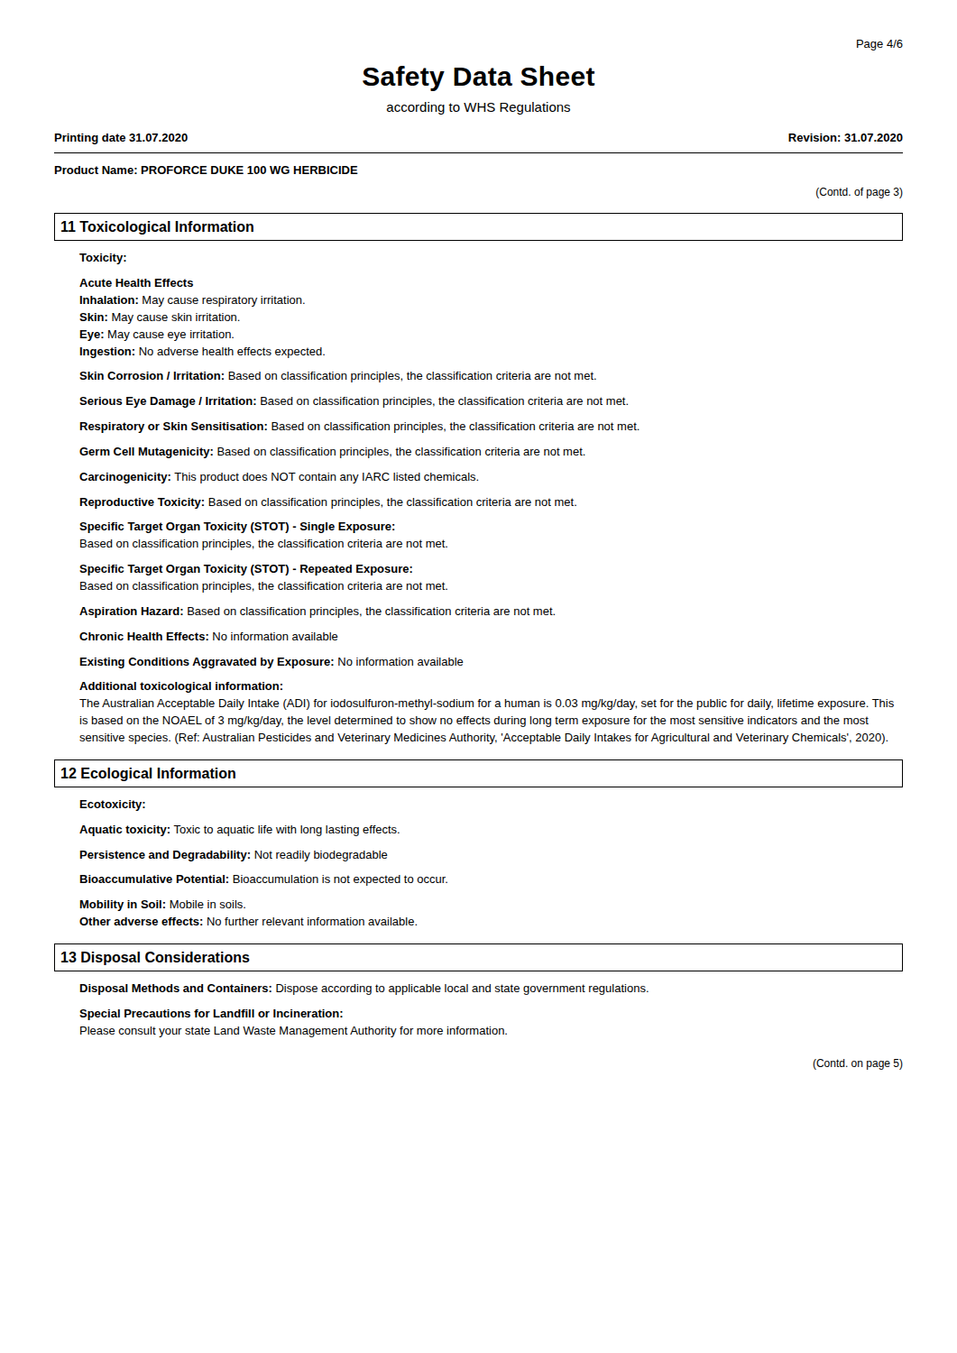Page 4/6
Safety Data Sheet
according to WHS Regulations
Printing date 31.07.2020 Revision: 31.07.2020
Product Name: PROFORCE DUKE 100 WG HERBICIDE
(Contd. of page 3)
11 Toxicological Information
Toxicity:
Acute Health Effects
Inhalation: May cause respiratory irritation.
Skin: May cause skin irritation.
Eye: May cause eye irritation.
Ingestion: No adverse health effects expected.
Skin Corrosion / Irritation: Based on classification principles, the classification criteria are not met.
Serious Eye Damage / Irritation: Based on classification principles, the classification criteria are not met.
Respiratory or Skin Sensitisation: Based on classification principles, the classification criteria are not met.
Germ Cell Mutagenicity: Based on classification principles, the classification criteria are not met.
Carcinogenicity: This product does NOT contain any IARC listed chemicals.
Reproductive Toxicity: Based on classification principles, the classification criteria are not met.
Specific Target Organ Toxicity (STOT) - Single Exposure:
Based on classification principles, the classification criteria are not met.
Specific Target Organ Toxicity (STOT) - Repeated Exposure:
Based on classification principles, the classification criteria are not met.
Aspiration Hazard: Based on classification principles, the classification criteria are not met.
Chronic Health Effects: No information available
Existing Conditions Aggravated by Exposure: No information available
Additional toxicological information:
The Australian Acceptable Daily Intake (ADI) for iodosulfuron-methyl-sodium for a human is 0.03 mg/kg/day, set for the public for daily, lifetime exposure. This is based on the NOAEL of 3 mg/kg/day, the level determined to show no effects during long term exposure for the most sensitive indicators and the most sensitive species. (Ref: Australian Pesticides and Veterinary Medicines Authority, 'Acceptable Daily Intakes for Agricultural and Veterinary Chemicals', 2020).
12 Ecological Information
Ecotoxicity:
Aquatic toxicity: Toxic to aquatic life with long lasting effects.
Persistence and Degradability: Not readily biodegradable
Bioaccumulative Potential: Bioaccumulation is not expected to occur.
Mobility in Soil: Mobile in soils.
Other adverse effects: No further relevant information available.
13 Disposal Considerations
Disposal Methods and Containers: Dispose according to applicable local and state government regulations.
Special Precautions for Landfill or Incineration:
Please consult your state Land Waste Management Authority for more information.
(Contd. on page 5)